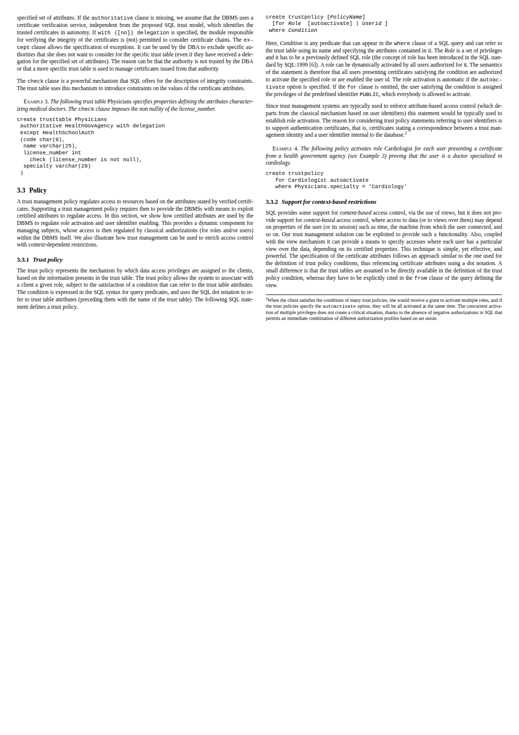specified set of attributes. If the authoritative clause is missing, we assume that the DBMS uses a certificate verification service, independent from the proposed SQL trust model, which identifies the trusted certificates in autonomy. If with ([no]) delegation is specified, the module responsible for verifying the integrity of the certificates is (not) permitted to consider certificate chains. The except clause allows the specification of exceptions. It can be used by the DBA to exclude specific authorities that she does not want to consider for the specific trust table (even if they have received a delegation for the specified set of attributes). The reason can be that the authority is not trusted by the DBA or that a more specific trust table is used to manage certificates issued from that authority.
The check clause is a powerful mechanism that SQL offers for the description of integrity constraints. The trust table uses this mechanism to introduce constraints on the values of the certificate attributes.
Example 3. The following trust table Physicians specifies properties defining the attributes characterizing medical doctors. The check clause imposes the non nullity of the license_number.
create trusttable Physicians
 authoritative HealthGovAgency with delegation
 except HealthSchoolAuth
 (code char(9),
  name varchar(25),
  license_number int
    check (license_number is not null),
  specialty varchar(20)
 )
3.3 Policy
A trust management policy regulates access to resources based on the attributes stated by verified certificates. Supporting a trust management policy requires then to provide the DBMSs with means to exploit certified attributes to regulate access. In this section, we show how certified attributes are used by the DBMS to regulate role activation and user identifier enabling. This provides a dynamic component for managing subjects, whose access is then regulated by classical authorizations (for roles and/or users) within the DBMS itself. We also illustrate how trust management can be used to enrich access control with context-dependent restrictions.
3.3.1 Trust policy
The trust policy represents the mechanism by which data access privileges are assigned to the clients, based on the information presents in the trust table. The trust policy allows the system to associate with a client a given role, subject to the satisfaction of a condition that can refer to the trust table attributes. The condition is expressed in the SQL syntax for query predicates, and uses the SQL dot notation to refer to trust table attributes (preceding them with the name of the trust table). The following SQL statement defines a trust policy.
create trustpolicy [PolicyName]
  [for Role  [autoactivate] | Userid ]
 where Condition
Here, Condition is any predicate that can appear in the where clause of a SQL query and can refer to the trust table using its name and specifying the attributes contained in it. The Role is a set of privileges and it has to be a previously defined SQL role (the concept of role has been introduced in the SQL standard by SQL:1999 [6]). A role can be dynamically activated by all users authorized for it. The semantics of the statement is therefore that all users presenting certificates satisfying the condition are authorized to activate the specified role or are enabled the user id. The role activation is automatic if the autoactivate option is specified. If the for clause is omitted, the user satisfying the condition is assigned the privileges of the predefined identifier PUBLIC, which everybody is allowed to activate.
Since trust management systems are typically used to enforce attribute-based access control (which departs from the classical mechanism based on user identifiers) this statement would be typically used to establish role activation. The reason for considering trust policy statements referring to user identifiers is to support authentication certificates, that is, certificates stating a correspondence between a trust management identity and a user identifier internal to the database.2
Example 4. The following policy activates role Cardiologist for each user presenting a certificate from a health government agency (see Example 3) proving that the user is a doctor specialized in cardiology.
create trustpolicy
   for Cardiologist autoactivate
   where Physicians.specialty = 'Cardiology'
3.3.2 Support for context-based restrictions
SQL provides some support for content-based access control, via the use of views, but it does not provide support for context-based access control, where access to data (or to views over them) may depend on properties of the user (or its session) such as time, the machine from which the user connected, and so on. Our trust management solution can be exploited to provide such a functionality. Also, coupled with the view mechanism it can provide a means to specify accesses where each user has a particular view over the data, depending on its certified properties. This technique is simple, yet effective, and powerful. The specification of the certificate attributes follows an approach similar to the one used for the definition of trust policy conditions, thus referencing certificate attributes using a dot notation. A small difference is that the trust tables are assumed to be directly available in the definition of the trust policy condition, whereas they have to be explicitly cited in the from clause of the query defining the view.
2When the client satisfies the conditions of many trust policies, she would receive a grant to activate multiple roles, and if the trust policies specify the autoactivate option, they will be all activated at the same time. The concurrent activation of multiple privileges does not create a critical situation, thanks to the absence of negative authorizations in SQL that permits an immediate combination of different authorization profiles based on set union.